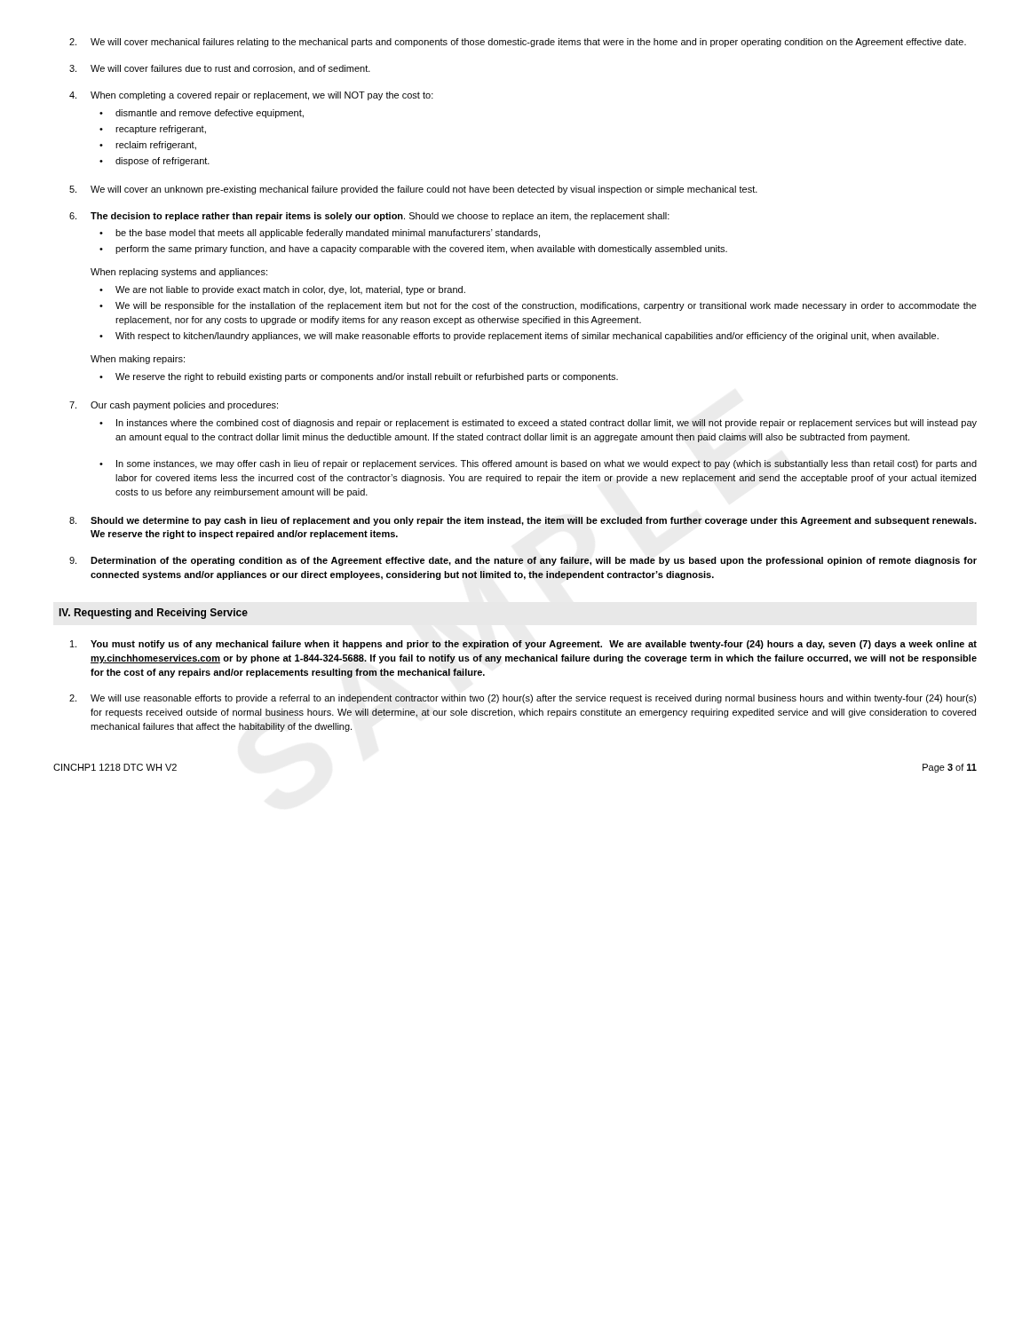SAMPLE
2. We will cover mechanical failures relating to the mechanical parts and components of those domestic-grade items that were in the home and in proper operating condition on the Agreement effective date.
3. We will cover failures due to rust and corrosion, and of sediment.
4. When completing a covered repair or replacement, we will NOT pay the cost to:
•dismantle and remove defective equipment,
•recapture refrigerant,
•reclaim refrigerant,
•dispose of refrigerant.
5. We will cover an unknown pre-existing mechanical failure provided the failure could not have been detected by visual inspection or simple mechanical test.
6. The decision to replace rather than repair items is solely our option. Should we choose to replace an item, the replacement shall:
•be the base model that meets all applicable federally mandated minimal manufacturers’ standards,
•perform the same primary function, and have a capacity comparable with the covered item, when available with domestically assembled units.
When replacing systems and appliances:
•We are not liable to provide exact match in color, dye, lot, material, type or brand.
•We will be responsible for the installation of the replacement item but not for the cost of the construction, modifications, carpentry or transitional work made necessary in order to accommodate the replacement, nor for any costs to upgrade or modify items for any reason except as otherwise specified in this Agreement.
•With respect to kitchen/laundry appliances, we will make reasonable efforts to provide replacement items of similar mechanical capabilities and/or efficiency of the original unit, when available.
When making repairs:
•We reserve the right to rebuild existing parts or components and/or install rebuilt or refurbished parts or components.
7. Our cash payment policies and procedures:
•In instances where the combined cost of diagnosis and repair or replacement is estimated to exceed a stated contract dollar limit, we will not provide repair or replacement services but will instead pay an amount equal to the contract dollar limit minus the deductible amount. If the stated contract dollar limit is an aggregate amount then paid claims will also be subtracted from payment.
•In some instances, we may offer cash in lieu of repair or replacement services. This offered amount is based on what we would expect to pay (which is substantially less than retail cost) for parts and labor for covered items less the incurred cost of the contractor’s diagnosis. You are required to repair the item or provide a new replacement and send the acceptable proof of your actual itemized costs to us before any reimbursement amount will be paid.
8. Should we determine to pay cash in lieu of replacement and you only repair the item instead, the item will be excluded from further coverage under this Agreement and subsequent renewals. We reserve the right to inspect repaired and/or replacement items.
9. Determination of the operating condition as of the Agreement effective date, and the nature of any failure, will be made by us based upon the professional opinion of remote diagnosis for connected systems and/or appliances or our direct employees, considering but not limited to, the independent contractor’s diagnosis.
IV. Requesting and Receiving Service
1. You must notify us of any mechanical failure when it happens and prior to the expiration of your Agreement. We are available twenty-four (24) hours a day, seven (7) days a week online at my.cinchhomeservices.com or by phone at 1-844-324-5688. If you fail to notify us of any mechanical failure during the coverage term in which the failure occurred, we will not be responsible for the cost of any repairs and/or replacements resulting from the mechanical failure.
2. We will use reasonable efforts to provide a referral to an independent contractor within two (2) hour(s) after the service request is received during normal business hours and within twenty-four (24) hour(s) for requests received outside of normal business hours. We will determine, at our sole discretion, which repairs constitute an emergency requiring expedited service and will give consideration to covered mechanical failures that affect the habitability of the dwelling.
CINCHP1 1218 DTC WH V2 Page 3 of 11